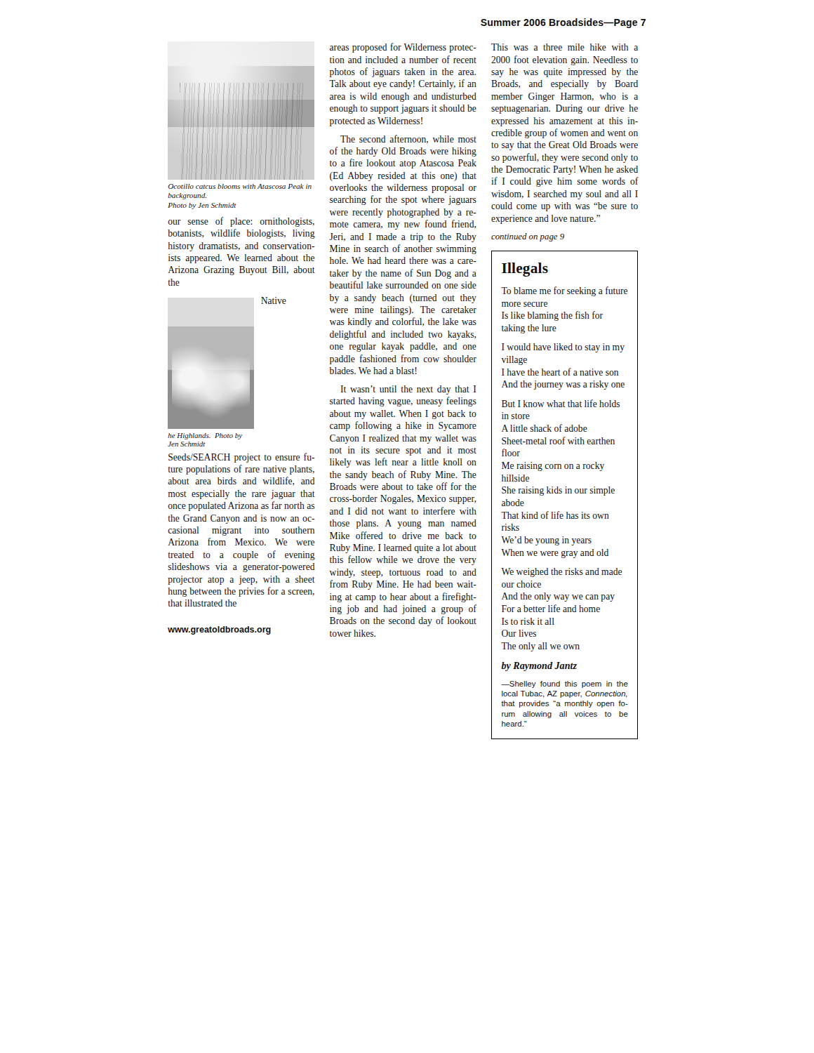Summer 2006 Broadsides—Page 7
Ocotillo catcus blooms with Atascosa Peak in background.
Photo by Jen Schmidt
our sense of place: ornithologists, botanists, wildlife biologists, living history dramatists, and conservationists appeared. We learned about the Arizona Grazing Buyout Bill, about the
he Highlands. Photo by Jen Schmidt
Native Seeds/SEARCH project to ensure future populations of rare native plants, about area birds and wildlife, and most especially the rare jaguar that once populated Arizona as far north as the Grand Canyon and is now an occasional migrant into southern Arizona from Mexico. We were treated to a couple of evening slideshows via a generator-powered projector atop a jeep, with a sheet hung between the privies for a screen, that illustrated the
www.greatoldbroads.org
areas proposed for Wilderness protection and included a number of recent photos of jaguars taken in the area. Talk about eye candy! Certainly, if an area is wild enough and undisturbed enough to support jaguars it should be protected as Wilderness!
The second afternoon, while most of the hardy Old Broads were hiking to a fire lookout atop Atascosa Peak (Ed Abbey resided at this one) that overlooks the wilderness proposal or searching for the spot where jaguars were recently photographed by a remote camera, my new found friend, Jeri, and I made a trip to the Ruby Mine in search of another swimming hole. We had heard there was a caretaker by the name of Sun Dog and a beautiful lake surrounded on one side by a sandy beach (turned out they were mine tailings). The caretaker was kindly and colorful, the lake was delightful and included two kayaks, one regular kayak paddle, and one paddle fashioned from cow shoulder blades. We had a blast!
It wasn’t until the next day that I started having vague, uneasy feelings about my wallet. When I got back to camp following a hike in Sycamore Canyon I realized that my wallet was not in its secure spot and it most likely was left near a little knoll on the sandy beach of Ruby Mine. The Broads were about to take off for the cross-border Nogales, Mexico supper, and I did not want to interfere with those plans. A young man named Mike offered to drive me back to Ruby Mine. I learned quite a lot about this fellow while we drove the very windy, steep, tortuous road to and from Ruby Mine. He had been waiting at camp to hear about a firefighting job and had joined a group of Broads on the second day of lookout tower hikes.
This was a three mile hike with a 2000 foot elevation gain. Needless to say he was quite impressed by the Broads, and especially by Board member Ginger Harmon, who is a septuagenarian. During our drive he expressed his amazement at this incredible group of women and went on to say that the Great Old Broads were so powerful, they were second only to the Democratic Party! When he asked if I could give him some words of wisdom, I searched my soul and all I could come up with was “be sure to experience and love nature.”
continued on page 9
Illegals
To blame me for seeking a future more secure
Is like blaming the fish for taking the lure
I would have liked to stay in my village
I have the heart of a native son
And the journey was a risky one
But I know what that life holds in store
A little shack of adobe
Sheet-metal roof with earthen floor
Me raising corn on a rocky hillside
She raising kids in our simple abode
That kind of life has its own risks
We’d be young in years
When we were gray and old
We weighed the risks and made our choice
And the only way we can pay
For a better life and home
Is to risk it all
Our lives
The only all we own
by Raymond Jantz
—Shelley found this poem in the local Tubac, AZ paper, Connection, that provides “a monthly open forum allowing all voices to be heard.”